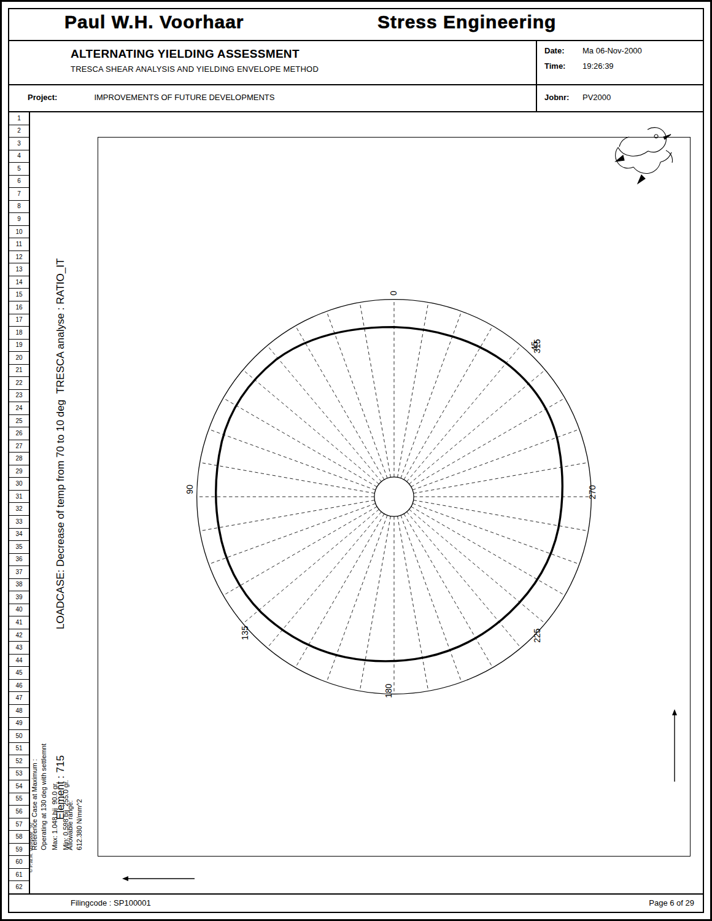Paul W.H. Voorhaar
Stress Engineering
ALTERNATING YIELDING ASSESSMENT
TRESCA SHEAR ANALYSIS AND YIELDING ENVELOPE METHOD
Date: Ma 06-Nov-2000
Time: 19:26:39
Project: IMPROVEMENTS OF FUTURE DEVELOPMENTS
Jobnr: PV2000
1
2
3
4
5
6
7
8
9
10
11
12
13
14
15
16
17
18
19
20
21
22
23
24
25
26
27
28
29
30
31
32
33
34
35
36
37
38
39
40
41
42
43
44
45
46
47
48
49
50
51
52
53
54
55
56
57
58
59
60
61
62
LOADCASE: Decrease of temp from 70 to 10 deg TRESCA analyse : RATIO_IT
Element : 715
Reference Case at Maximum :
Operating at 130 deg with settlemnt
Max: 1.048 bij 90.0 gr.
Min: 0.598 bij 255.0 gr.
Allowable range:
612.380 N/mm^2
© P.W.H. Voorhaar '92
0 45 90 135 180 225 270 315
Filingcode : SP100001
Page 6 of 29